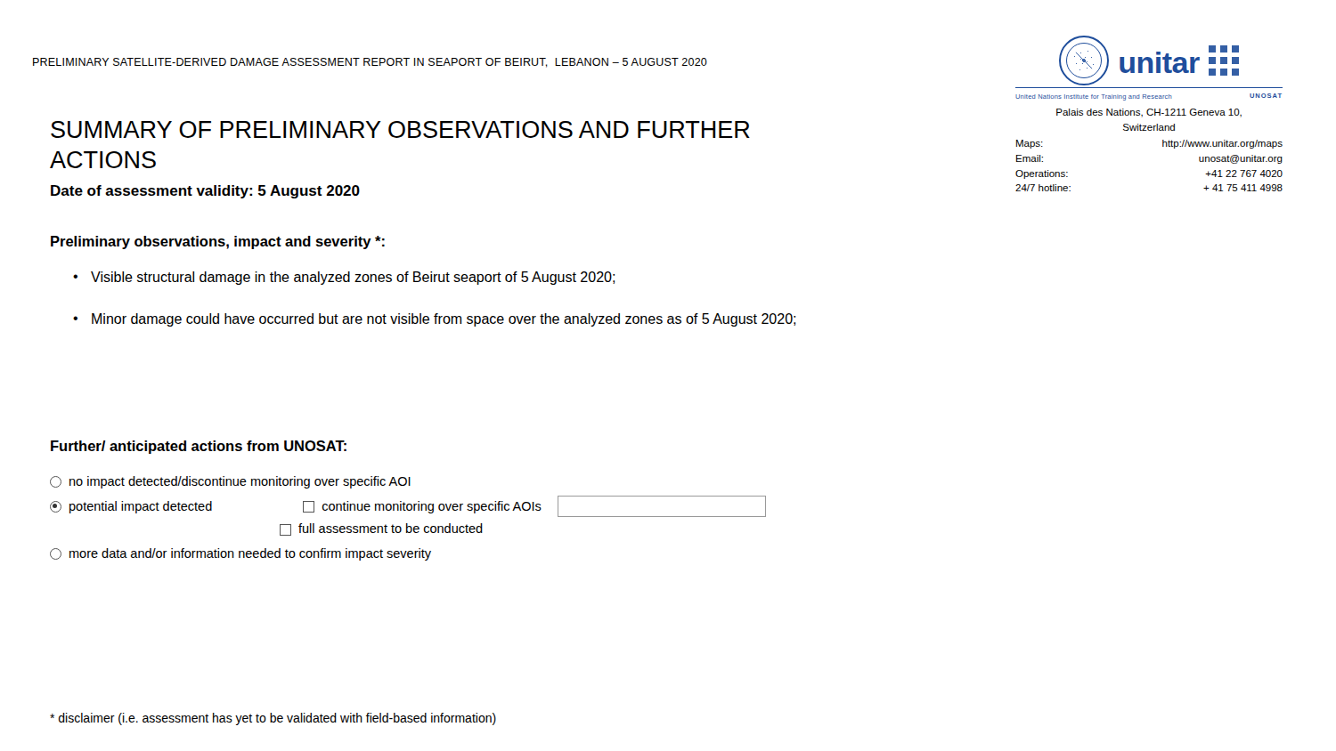PRELIMINARY SATELLITE-DERIVED DAMAGE ASSESSMENT REPORT IN SEAPORT OF BEIRUT, LEBANON – 5 AUGUST 2020
unitar
United Nations Institute for Training and Research
UNOSAT
Palais des Nations, CH-1211 Geneva 10,
Switzerland
| Maps: | http://www.unitar.org/maps |
| Email: | unosat@unitar.org |
| Operations: | +41 22 767 4020 |
| 24/7 hotline: | + 41 75 411 4998 |
SUMMARY OF PRELIMINARY OBSERVATIONS AND FURTHER ACTIONS
Date of assessment validity: 5 August 2020
Preliminary observations, impact and severity *:
Visible structural damage in the analyzed zones of Beirut seaport of 5 August 2020;
Minor damage could have occurred but are not visible from space over the analyzed zones as of 5 August 2020;
Further/ anticipated actions from UNOSAT:
no impact detected/discontinue monitoring over specific AOI
potential impact detected continue monitoring over specific AOIs
full assessment to be conducted
more data and/or information needed to confirm impact severity
* disclaimer (i.e. assessment has yet to be validated with field-based information)